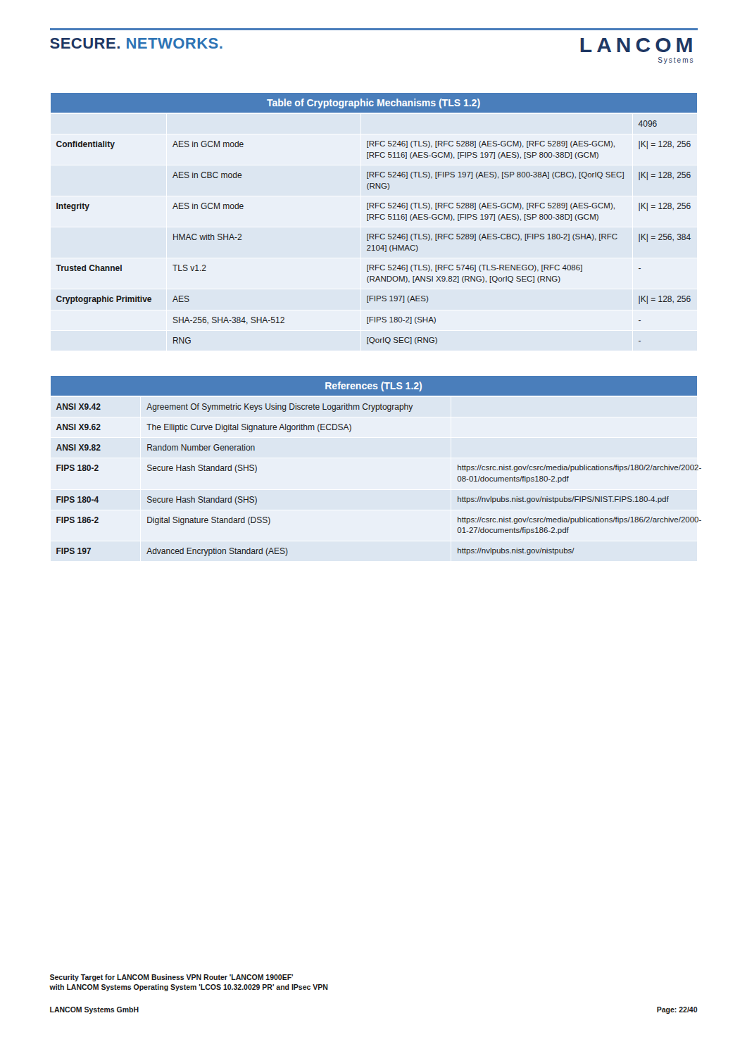SECURE. NETWORKS.
LANCOM
Systems
Table of Cryptographic Mechanisms (TLS 1.2)
| | | | 4096 |
| Confidentiality | AES in GCM mode | [RFC 5246] (TLS), [RFC 5288] (AES-GCM), [RFC 5289] (AES-GCM), [RFC 5116] (AES-GCM), [FIPS 197] (AES), [SP 800-38D] (GCM) | /K/ = 128, 256 |
| | AES in CBC mode | [RFC 5246] (TLS), [FIPS 197] (AES), [SP 800-38A] (CBC), [QorIQ SEC] (RNG) | /K/ = 128, 256 |
| Integrity | AES in GCM mode | [RFC 5246] (TLS), [RFC 5288] (AES-GCM), [RFC 5289] (AES-GCM), [RFC 5116] (AES-GCM), [FIPS 197] (AES), [SP 800-38D] (GCM) | /K/ = 128, 256 |
| | HMAC with SHA-2 | [RFC 5246] (TLS), [RFC 5289] (AES-CBC), [FIPS 180-2] (SHA), [RFC 2104] (HMAC) | /K/ = 256, 384 |
| Trusted Channel | TLS v1.2 | [RFC 5246] (TLS), [RFC 5746] (TLS-RENEGO), [RFC 4086] (RANDOM), [ANSI X9.82] (RNG), [QorIQ SEC] (RNG) | - |
| Cryptographic Primitive | AES | [FIPS 197] (AES) | /K/ = 128, 256 |
| | SHA-256, SHA-384, SHA-512 | [FIPS 180-2] (SHA) | - |
| | RNG | [QorIQ SEC] (RNG) | - |
References (TLS 1.2)
| ANSI X9.42 | Agreement Of Symmetric Keys Using Discrete Logarithm Cryptography | |
| ANSI X9.62 | The Elliptic Curve Digital Signature Algorithm (ECDSA) | |
| ANSI X9.82 | Random Number Generation | |
| FIPS 180-2 | Secure Hash Standard (SHS) | https://csrc.nist.gov/csrc/media/publications/fips/180/2/archive/2002-08-01/documents/fips180-2.pdf |
| FIPS 180-4 | Secure Hash Standard (SHS) | https://nvlpubs.nist.gov/nistpubs/FIPS/NIST.FIPS.180-4.pdf |
| FIPS 186-2 | Digital Signature Standard (DSS) | https://csrc.nist.gov/csrc/media/publications/fips/186/2/archive/2000-01-27/documents/fips186-2.pdf |
| FIPS 197 | Advanced Encryption Standard (AES) | https://nvlpubs.nist.gov/nistpubs/ |
Security Target for LANCOM Business VPN Router 'LANCOM 1900EF'
with LANCOM Systems Operating System 'LCOS 10.32.0029 PR' and IPsec VPN
LANCOM Systems GmbH Page: 22/40